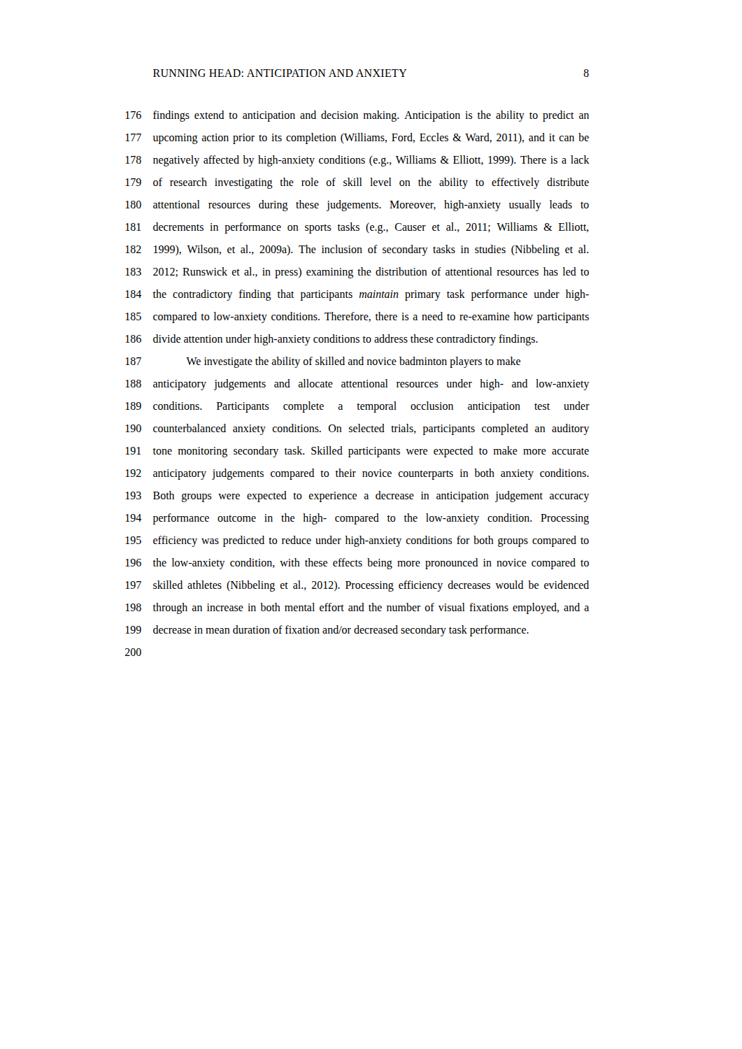RUNNING HEAD: ANTICIPATION AND ANXIETY 8
176 findings extend to anticipation and decision making. Anticipation is the ability to predict an 177 upcoming action prior to its completion(Williams, Ford, Eccles&Ward, 2011), and it can be 178 negatively affected by high-anxiety conditions(e.g., Williams&Elliott, 1999). There is alack 179 of research investigating the role of skill level on the ability to effectively distribute 180 attentional resources during these judgements. Moreover, high-anxiety usually leads to 181 decrements in performance on sports tasks(e.g., Causer et al., 2011; Williams&Elliott, 1821999), Wilson, et al., 2009a). The inclusion of secondary tasks in studies(Nibbeling et al. 1832012; Runswick et al., in press) examining the distribution of attentional resources has led to 184 the contradictory finding that participants maintain primary task performance under high- 185 compared to low-anxiety conditions. Therefore, there is aneed to re-examine how participants 186divide attention under high-anxiety conditions to address these contradictory findings. 187 We investigate the ability of skilled and novice badminton players to make 188 anticipatory judgements and allocate attentional resources under high-and low-anxiety 189 conditions. Participants complete atemporal occlusion anticipation test under 190 counterbalanced anxiety conditions. On selected trials, participants completed an auditory 191 tone monitoring secondary task. Skilled participants were expected to make more accurate 192 anticipatory judgements compared to their novice counterparts in both anxiety conditions. 193 Both groups were expected to experience adecrease in anticipation judgement accuracy 194 performance outcome in the high-compared to the low-anxiety condition. Processing 195 efficiency was predicted to reduce under high-anxiety conditions for both groups compared to 196 the low-anxiety condition, with these effects being more pronounced in novice compared to 197 skilled athletes(Nibbeling et al., 2012). Processing efficiency decreases would be evidenced 198 through an increase in both mental effort and the number of visual fixations employed, and a 199decrease in mean duration of fixation and/or decreased secondary task performance. 200